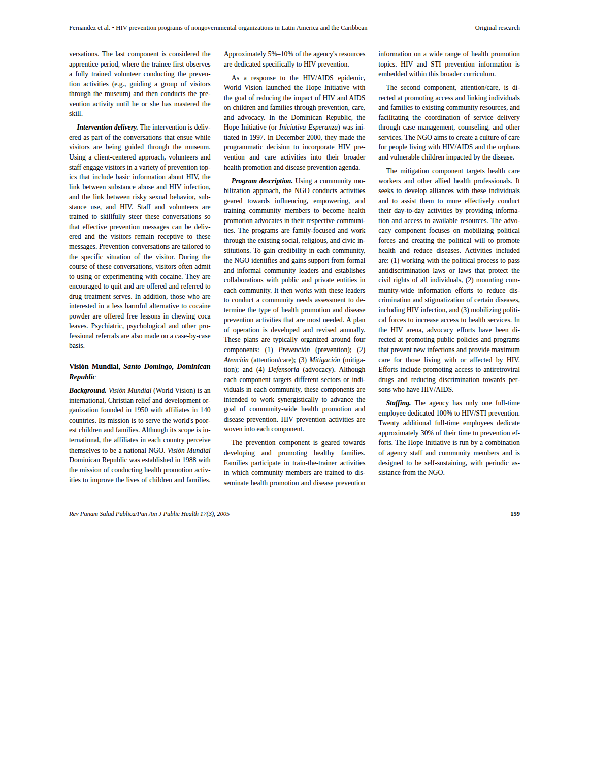Fernandez et al. • HIV prevention programs of nongovernmental organizations in Latin America and the Caribbean
Original research
versations. The last component is considered the apprentice period, where the trainee first observes a fully trained volunteer conducting the prevention activities (e.g., guiding a group of visitors through the museum) and then conducts the prevention activity until he or she has mastered the skill.
Intervention delivery. The intervention is delivered as part of the conversations that ensue while visitors are being guided through the museum. Using a client-centered approach, volunteers and staff engage visitors in a variety of prevention topics that include basic information about HIV, the link between substance abuse and HIV infection, and the link between risky sexual behavior, substance use, and HIV. Staff and volunteers are trained to skillfully steer these conversations so that effective prevention messages can be delivered and the visitors remain receptive to these messages. Prevention conversations are tailored to the specific situation of the visitor. During the course of these conversations, visitors often admit to using or experimenting with cocaine. They are encouraged to quit and are offered and referred to drug treatment serves. In addition, those who are interested in a less harmful alternative to cocaine powder are offered free lessons in chewing coca leaves. Psychiatric, psychological and other professional referrals are also made on a case-by-case basis.
Visión Mundial, Santo Domingo, Dominican Republic
Background. Visión Mundial (World Vision) is an international, Christian relief and development organization founded in 1950 with affiliates in 140 countries. Its mission is to serve the world's poorest children and families. Although its scope is international, the affiliates in each country perceive themselves to be a national NGO. Visión Mundial Dominican Republic was established in 1988 with the mission of conducting health promotion activities to improve the lives of children and families. Approximately 5%–10% of the agency's resources are dedicated specifically to HIV prevention.
As a response to the HIV/AIDS epidemic, World Vision launched the Hope Initiative with the goal of reducing the impact of HIV and AIDS on children and families through prevention, care, and advocacy. In the Dominican Republic, the Hope Initiative (or Iniciativa Esperanza) was initiated in 1997. In December 2000, they made the programmatic decision to incorporate HIV prevention and care activities into their broader health promotion and disease prevention agenda.
Program description. Using a community mobilization approach, the NGO conducts activities geared towards influencing, empowering, and training community members to become health promotion advocates in their respective communities. The programs are family-focused and work through the existing social, religious, and civic institutions. To gain credibility in each community, the NGO identifies and gains support from formal and informal community leaders and establishes collaborations with public and private entities in each community. It then works with these leaders to conduct a community needs assessment to determine the type of health promotion and disease prevention activities that are most needed. A plan of operation is developed and revised annually. These plans are typically organized around four components: (1) Prevención (prevention); (2) Atención (attention/care); (3) Mitigación (mitigation); and (4) Defensoría (advocacy). Although each component targets different sectors or individuals in each community, these components are intended to work synergistically to advance the goal of community-wide health promotion and disease prevention. HIV prevention activities are woven into each component.
The prevention component is geared towards developing and promoting healthy families. Families participate in train-the-trainer activities in which community members are trained to disseminate health promotion and disease prevention information on a wide range of health promotion topics. HIV and STI prevention information is embedded within this broader curriculum.
The second component, attention/care, is directed at promoting access and linking individuals and families to existing community resources, and facilitating the coordination of service delivery through case management, counseling, and other services. The NGO aims to create a culture of care for people living with HIV/AIDS and the orphans and vulnerable children impacted by the disease.
The mitigation component targets health care workers and other allied health professionals. It seeks to develop alliances with these individuals and to assist them to more effectively conduct their day-to-day activities by providing information and access to available resources. The advocacy component focuses on mobilizing political forces and creating the political will to promote health and reduce diseases. Activities included are: (1) working with the political process to pass antidiscrimination laws or laws that protect the civil rights of all individuals, (2) mounting community-wide information efforts to reduce discrimination and stigmatization of certain diseases, including HIV infection, and (3) mobilizing political forces to increase access to health services. In the HIV arena, advocacy efforts have been directed at promoting public policies and programs that prevent new infections and provide maximum care for those living with or affected by HIV. Efforts include promoting access to antiretroviral drugs and reducing discrimination towards persons who have HIV/AIDS.
Staffing. The agency has only one full-time employee dedicated 100% to HIV/STI prevention. Twenty additional full-time employees dedicate approximately 30% of their time to prevention efforts. The Hope Initiative is run by a combination of agency staff and community members and is designed to be self-sustaining, with periodic assistance from the NGO.
Rev Panam Salud Publica/Pan Am J Public Health 17(3), 2005
159